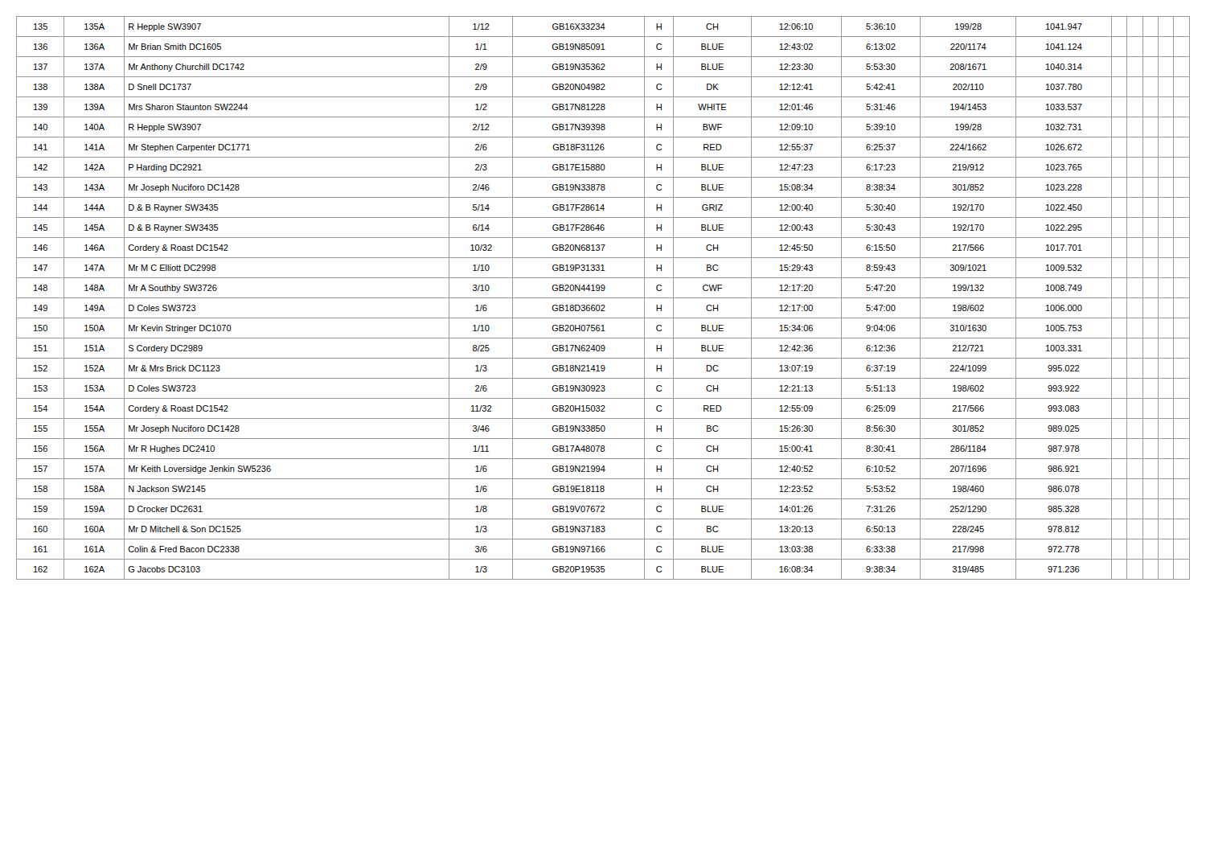| 135 | 135A | R Hepple SW3907 | 1/12 | GB16X33234 | H | CH | 12:06:10 | 5:36:10 | 199/28 | 1041.947 | | | | | |
| 136 | 136A | Mr Brian Smith DC1605 | 1/1 | GB19N85091 | C | BLUE | 12:43:02 | 6:13:02 | 220/1174 | 1041.124 | | | | | |
| 137 | 137A | Mr Anthony Churchill DC1742 | 2/9 | GB19N35362 | H | BLUE | 12:23:30 | 5:53:30 | 208/1671 | 1040.314 | | | | | |
| 138 | 138A | D Snell DC1737 | 2/9 | GB20N04982 | C | DK | 12:12:41 | 5:42:41 | 202/110 | 1037.780 | | | | | |
| 139 | 139A | Mrs Sharon Staunton SW2244 | 1/2 | GB17N81228 | H | WHITE | 12:01:46 | 5:31:46 | 194/1453 | 1033.537 | | | | | |
| 140 | 140A | R Hepple SW3907 | 2/12 | GB17N39398 | H | BWF | 12:09:10 | 5:39:10 | 199/28 | 1032.731 | | | | | |
| 141 | 141A | Mr Stephen Carpenter DC1771 | 2/6 | GB18F31126 | C | RED | 12:55:37 | 6:25:37 | 224/1662 | 1026.672 | | | | | |
| 142 | 142A | P Harding DC2921 | 2/3 | GB17E15880 | H | BLUE | 12:47:23 | 6:17:23 | 219/912 | 1023.765 | | | | | |
| 143 | 143A | Mr Joseph Nuciforo DC1428 | 2/46 | GB19N33878 | C | BLUE | 15:08:34 | 8:38:34 | 301/852 | 1023.228 | | | | | |
| 144 | 144A | D & B Rayner SW3435 | 5/14 | GB17F28614 | H | GRIZ | 12:00:40 | 5:30:40 | 192/170 | 1022.450 | | | | | |
| 145 | 145A | D & B Rayner SW3435 | 6/14 | GB17F28646 | H | BLUE | 12:00:43 | 5:30:43 | 192/170 | 1022.295 | | | | | |
| 146 | 146A | Cordery & Roast DC1542 | 10/32 | GB20N68137 | H | CH | 12:45:50 | 6:15:50 | 217/566 | 1017.701 | | | | | |
| 147 | 147A | Mr M C Elliott DC2998 | 1/10 | GB19P31331 | H | BC | 15:29:43 | 8:59:43 | 309/1021 | 1009.532 | | | | | |
| 148 | 148A | Mr A Southby SW3726 | 3/10 | GB20N44199 | C | CWF | 12:17:20 | 5:47:20 | 199/132 | 1008.749 | | | | | |
| 149 | 149A | D Coles SW3723 | 1/6 | GB18D36602 | H | CH | 12:17:00 | 5:47:00 | 198/602 | 1006.000 | | | | | |
| 150 | 150A | Mr Kevin Stringer DC1070 | 1/10 | GB20H07561 | C | BLUE | 15:34:06 | 9:04:06 | 310/1630 | 1005.753 | | | | | |
| 151 | 151A | S Cordery DC2989 | 8/25 | GB17N62409 | H | BLUE | 12:42:36 | 6:12:36 | 212/721 | 1003.331 | | | | | |
| 152 | 152A | Mr & Mrs Brick DC1123 | 1/3 | GB18N21419 | H | DC | 13:07:19 | 6:37:19 | 224/1099 | 995.022 | | | | | |
| 153 | 153A | D Coles SW3723 | 2/6 | GB19N30923 | C | CH | 12:21:13 | 5:51:13 | 198/602 | 993.922 | | | | | |
| 154 | 154A | Cordery & Roast DC1542 | 11/32 | GB20H15032 | C | RED | 12:55:09 | 6:25:09 | 217/566 | 993.083 | | | | | |
| 155 | 155A | Mr Joseph Nuciforo DC1428 | 3/46 | GB19N33850 | H | BC | 15:26:30 | 8:56:30 | 301/852 | 989.025 | | | | | |
| 156 | 156A | Mr R Hughes DC2410 | 1/11 | GB17A48078 | C | CH | 15:00:41 | 8:30:41 | 286/1184 | 987.978 | | | | | |
| 157 | 157A | Mr Keith Loversidge Jenkin SW5236 | 1/6 | GB19N21994 | H | CH | 12:40:52 | 6:10:52 | 207/1696 | 986.921 | | | | | |
| 158 | 158A | N Jackson SW2145 | 1/6 | GB19E18118 | H | CH | 12:23:52 | 5:53:52 | 198/460 | 986.078 | | | | | |
| 159 | 159A | D Crocker DC2631 | 1/8 | GB19V07672 | C | BLUE | 14:01:26 | 7:31:26 | 252/1290 | 985.328 | | | | | |
| 160 | 160A | Mr D Mitchell & Son DC1525 | 1/3 | GB19N37183 | C | BC | 13:20:13 | 6:50:13 | 228/245 | 978.812 | | | | | |
| 161 | 161A | Colin & Fred Bacon DC2338 | 3/6 | GB19N97166 | C | BLUE | 13:03:38 | 6:33:38 | 217/998 | 972.778 | | | | | |
| 162 | 162A | G Jacobs DC3103 | 1/3 | GB20P19535 | C | BLUE | 16:08:34 | 9:38:34 | 319/485 | 971.236 | | | | | |